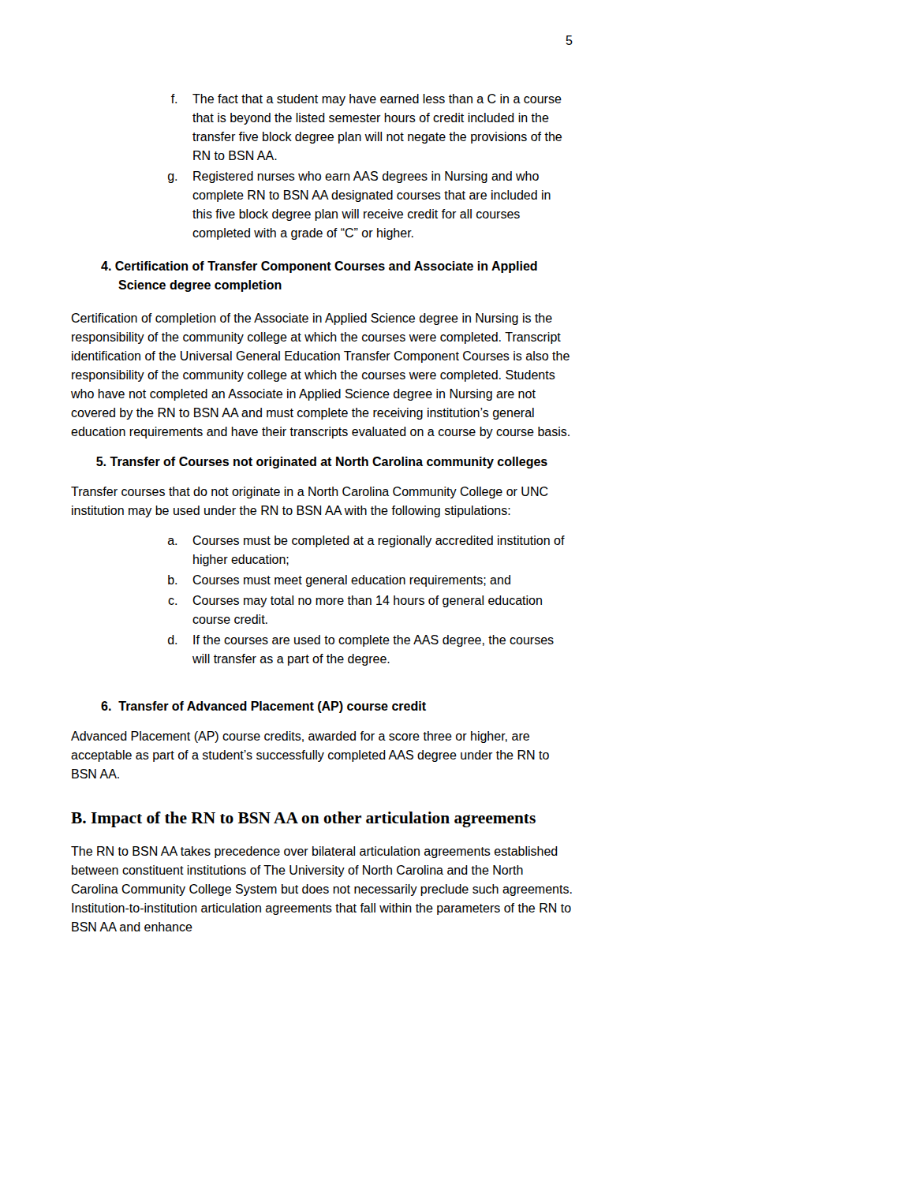5
The fact that a student may have earned less than a C in a course that is beyond the listed semester hours of credit included in the transfer five block degree plan will not negate the provisions of the RN to BSN AA.
Registered nurses who earn AAS degrees in Nursing and who complete RN to BSN AA designated courses that are included in this five block degree plan will receive credit for all courses completed with a grade of “C” or higher.
4. Certification of Transfer Component Courses and Associate in Applied Science degree completion
Certification of completion of the Associate in Applied Science degree in Nursing is the responsibility of the community college at which the courses were completed. Transcript identification of the Universal General Education Transfer Component Courses is also the responsibility of the community college at which the courses were completed. Students who have not completed an Associate in Applied Science degree in Nursing are not covered by the RN to BSN AA and must complete the receiving institution’s general education requirements and have their transcripts evaluated on a course by course basis.
5. Transfer of Courses not originated at North Carolina community colleges
Transfer courses that do not originate in a North Carolina Community College or UNC institution may be used under the RN to BSN AA with the following stipulations:
Courses must be completed at a regionally accredited institution of higher education;
Courses must meet general education requirements; and
Courses may total no more than 14 hours of general education course credit.
If the courses are used to complete the AAS degree, the courses will transfer as a part of the degree.
6. Transfer of Advanced Placement (AP) course credit
Advanced Placement (AP) course credits, awarded for a score three or higher, are acceptable as part of a student’s successfully completed AAS degree under the RN to BSN AA.
B. Impact of the RN to BSN AA on other articulation agreements
The RN to BSN AA takes precedence over bilateral articulation agreements established between constituent institutions of The University of North Carolina and the North Carolina Community College System but does not necessarily preclude such agreements. Institution-to-institution articulation agreements that fall within the parameters of the RN to BSN AA and enhance